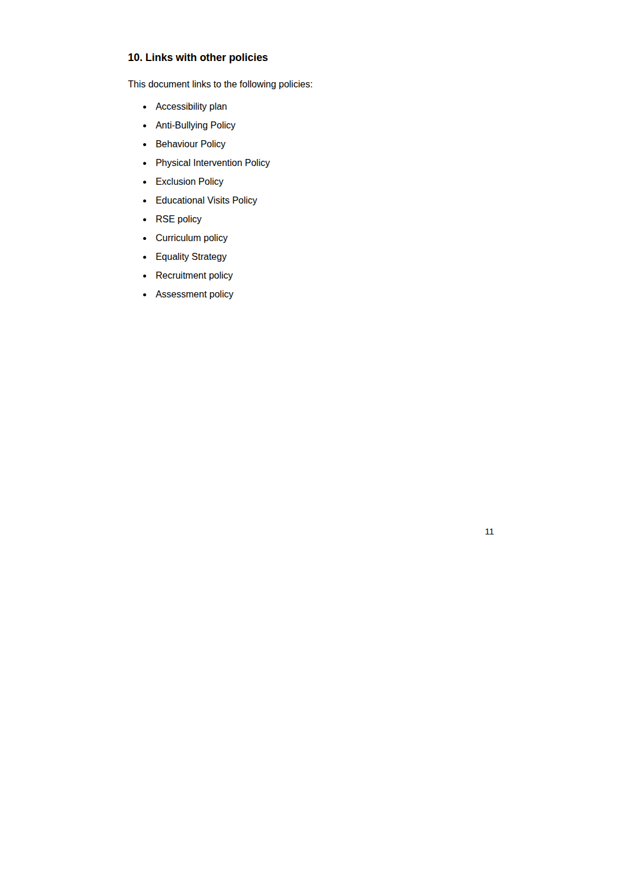10. Links with other policies
This document links to the following policies:
Accessibility plan
Anti-Bullying Policy
Behaviour Policy
Physical Intervention Policy
Exclusion Policy
Educational Visits Policy
RSE policy
Curriculum policy
Equality Strategy
Recruitment policy
Assessment policy
11